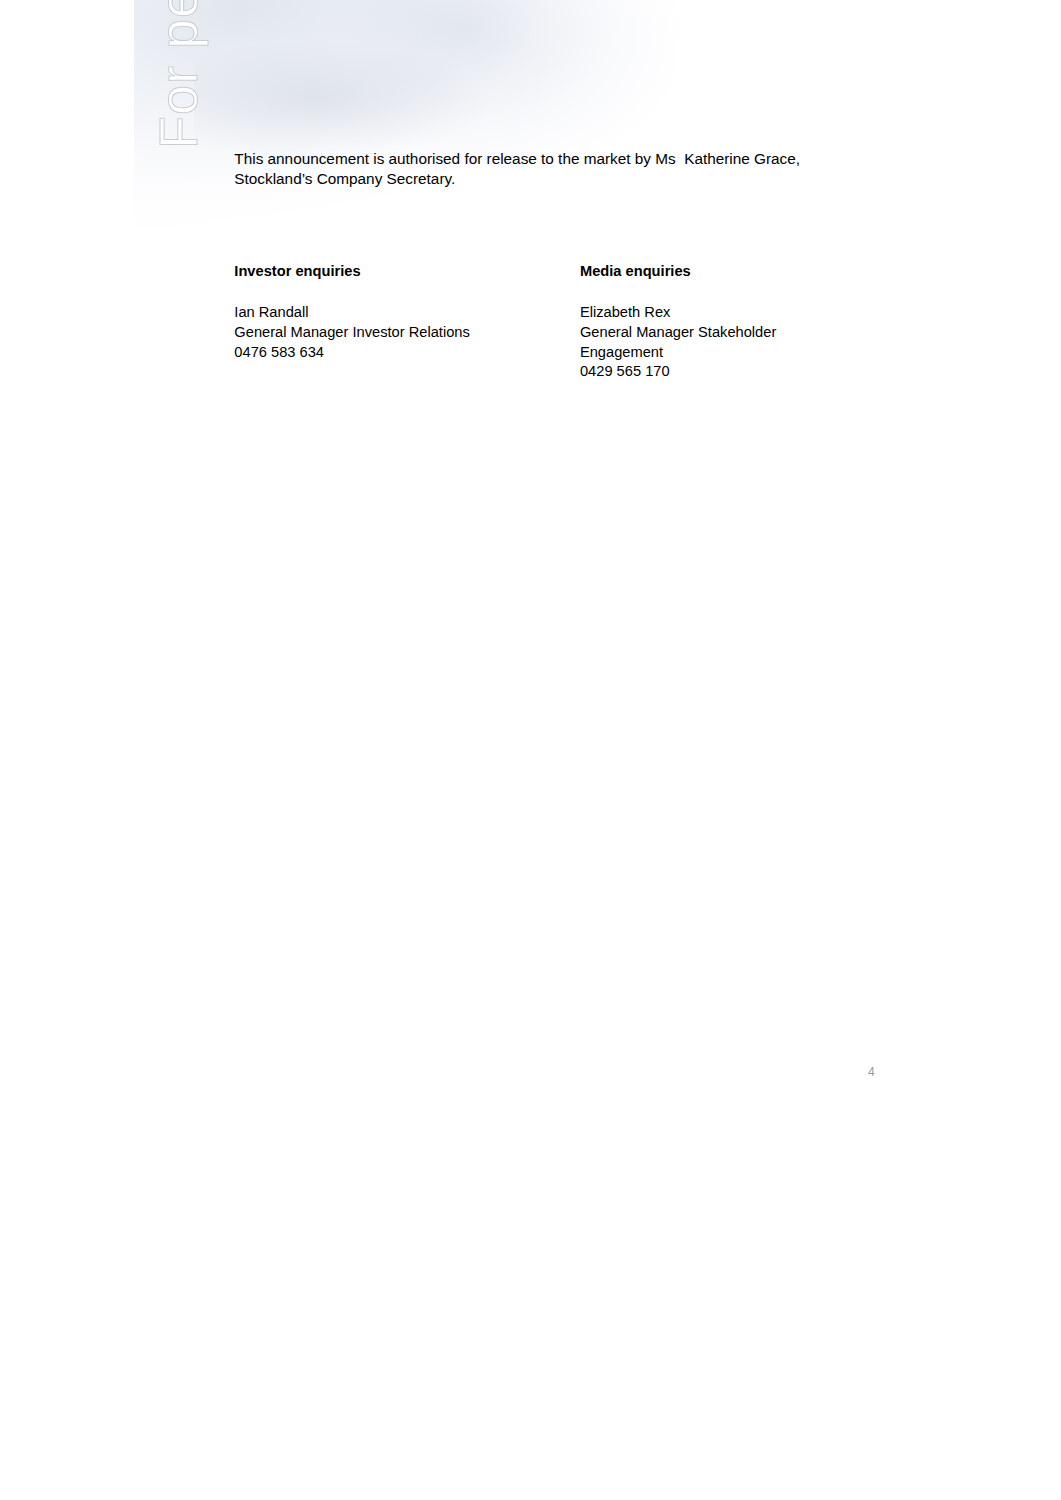For personal use only
This announcement is authorised for release to the market by Ms Katherine Grace, Stockland’s Company Secretary.
| Investor enquiries Ian Randall General Manager Investor Relations 0476 583 634 | Media enquiries Elizabeth Rex General Manager Stakeholder Engagement 0429 565 170 |
4